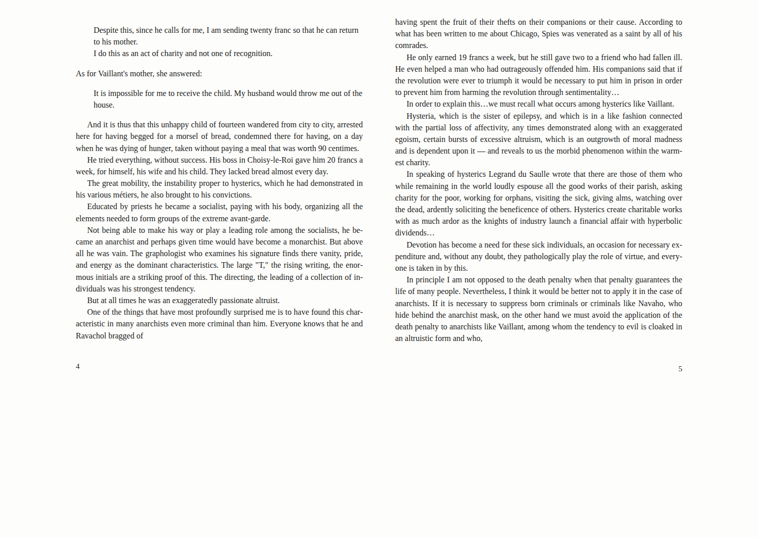Despite this, since he calls for me, I am sending twenty franc so that he can return to his mother.
I do this as an act of charity and not one of recognition.
As for Vaillant's mother, she answered:
It is impossible for me to receive the child. My husband would throw me out of the house.
And it is thus that this unhappy child of fourteen wandered from city to city, arrested here for having begged for a morsel of bread, condemned there for having, on a day when he was dying of hunger, taken without paying a meal that was worth 90 centimes.
He tried everything, without success. His boss in Choisy-le-Roi gave him 20 francs a week, for himself, his wife and his child. They lacked bread almost every day.
The great mobility, the instability proper to hysterics, which he had demonstrated in his various métiers, he also brought to his convictions.
Educated by priests he became a socialist, paying with his body, organizing all the elements needed to form groups of the extreme avant-garde.
Not being able to make his way or play a leading role among the socialists, he became an anarchist and perhaps given time would have become a monarchist. But above all he was vain. The graphologist who examines his signature finds there vanity, pride, and energy as the dominant characteristics. The large "T," the rising writing, the enormous initials are a striking proof of this. The directing, the leading of a collection of individuals was his strongest tendency.
But at all times he was an exaggeratedly passionate altruist.
One of the things that have most profoundly surprised me is to have found this characteristic in many anarchists even more criminal than him. Everyone knows that he and Ravachol bragged of
4
having spent the fruit of their thefts on their companions or their cause. According to what has been written to me about Chicago, Spies was venerated as a saint by all of his comrades.
He only earned 19 francs a week, but he still gave two to a friend who had fallen ill. He even helped a man who had outrageously offended him. His companions said that if the revolution were ever to triumph it would be necessary to put him in prison in order to prevent him from harming the revolution through sentimentality…
In order to explain this…we must recall what occurs among hysterics like Vaillant.
Hysteria, which is the sister of epilepsy, and which is in a like fashion connected with the partial loss of affectivity, any times demonstrated along with an exaggerated egoism, certain bursts of excessive altruism, which is an outgrowth of moral madness and is dependent upon it — and reveals to us the morbid phenomenon within the warmest charity.
In speaking of hysterics Legrand du Saulle wrote that there are those of them who while remaining in the world loudly espouse all the good works of their parish, asking charity for the poor, working for orphans, visiting the sick, giving alms, watching over the dead, ardently soliciting the beneficence of others. Hysterics create charitable works with as much ardor as the knights of industry launch a financial affair with hyperbolic dividends…
Devotion has become a need for these sick individuals, an occasion for necessary expenditure and, without any doubt, they pathologically play the role of virtue, and everyone is taken in by this.
In principle I am not opposed to the death penalty when that penalty guarantees the life of many people. Nevertheless, I think it would be better not to apply it in the case of anarchists. If it is necessary to suppress born criminals or criminals like Navaho, who hide behind the anarchist mask, on the other hand we must avoid the application of the death penalty to anarchists like Vaillant, among whom the tendency to evil is cloaked in an altruistic form and who,
5